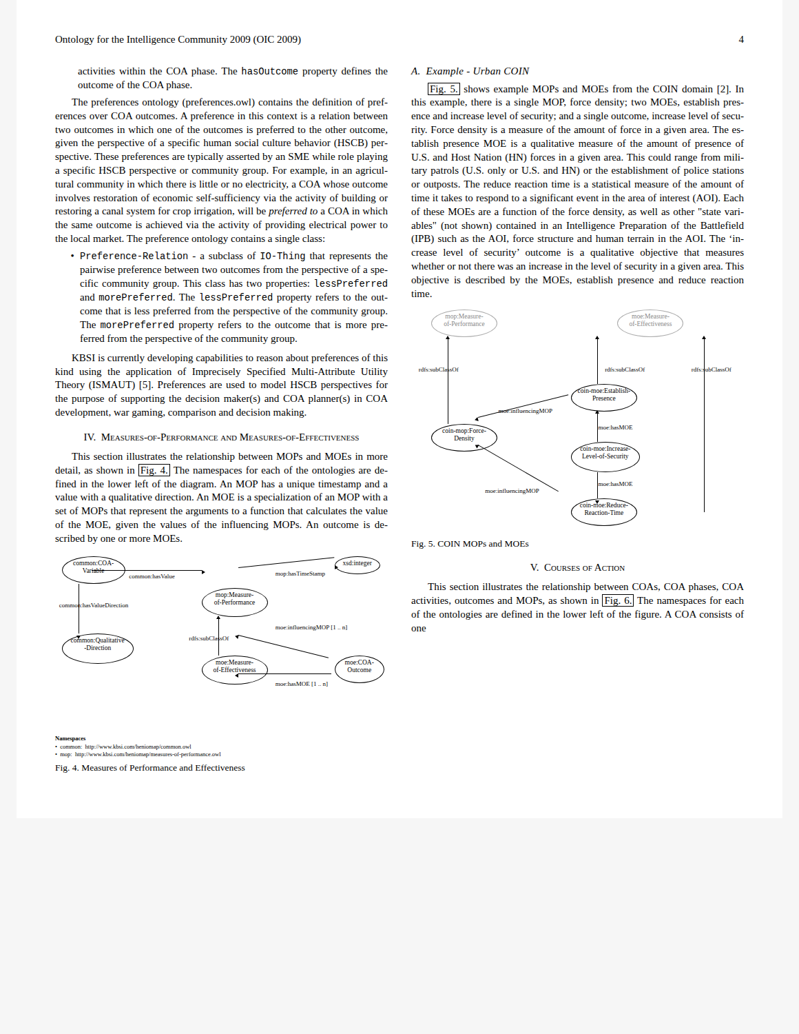Ontology for the Intelligence Community 2009 (OIC 2009)
4
activities within the COA phase. The hasOutcome property defines the outcome of the COA phase.
The preferences ontology (preferences.owl) contains the definition of preferences over COA outcomes. A preference in this context is a relation between two outcomes in which one of the outcomes is preferred to the other outcome, given the perspective of a specific human social culture behavior (HSCB) perspective. These preferences are typically asserted by an SME while role playing a specific HSCB perspective or community group. For example, in an agricultural community in which there is little or no electricity, a COA whose outcome involves restoration of economic self-sufficiency via the activity of building or restoring a canal system for crop irrigation, will be preferred to a COA in which the same outcome is achieved via the activity of providing electrical power to the local market. The preference ontology contains a single class:
Preference-Relation - a subclass of IO-Thing that represents the pairwise preference between two outcomes from the perspective of a specific community group. This class has two properties: lessPreferred and morePreferred. The lessPreferred property refers to the outcome that is less preferred from the perspective of the community group. The morePreferred property refers to the outcome that is more preferred from the perspective of the community group.
KBSI is currently developing capabilities to reason about preferences of this kind using the application of Imprecisely Specified Multi-Attribute Utility Theory (ISMAUT) [5]. Preferences are used to model HSCB perspectives for the purpose of supporting the decision maker(s) and COA planner(s) in COA development, war gaming, comparison and decision making.
IV. Measures-of-Performance and Measures-of-Effectiveness
This section illustrates the relationship between MOPs and MOEs in more detail, as shown in Fig. 4. The namespaces for each of the ontologies are defined in the lower left of the diagram. An MOP has a unique timestamp and a value with a qualitative direction. An MOE is a specialization of an MOP with a set of MOPs that represent the arguments to a function that calculates the value of the MOE, given the values of the influencing MOPs. An outcome is described by one or more MOEs.
common:COA-
Variable
common:Qualitative
-Direction
mop:Measure-
of-Performance
moe:Measure-
of-Effectiveness
xsd:integer
moe:COA-
Outcome
common:hasValue
mop:hasTimeStamp
common:hasValueDirection
moe:influencingMOP [1 .. n]
rdfs:subClassOf
moe:hasMOE [1 .. n]
Namespaces
• common: http://www.kbsi.com/heniomap/common.owl
• mop: http://www.kbsi.com/heniomap/measures-of-performance.owl
Fig. 4. Measures of Performance and Effectiveness
A. Example - Urban COIN
Fig. 5. shows example MOPs and MOEs from the COIN domain [2]. In this example, there is a single MOP, force density; two MOEs, establish presence and increase level of security; and a single outcome, increase level of security. Force density is a measure of the amount of force in a given area. The establish presence MOE is a qualitative measure of the amount of presence of U.S. and Host Nation (HN) forces in a given area. This could range from military patrols (U.S. only or U.S. and HN) or the establishment of police stations or outposts. The reduce reaction time is a statistical measure of the amount of time it takes to respond to a significant event in the area of interest (AOI). Each of these MOEs are a function of the force density, as well as other "state variables" (not shown) contained in an Intelligence Preparation of the Battlefield (IPB) such as the AOI, force structure and human terrain in the AOI. The ‘increase level of security’ outcome is a qualitative objective that measures whether or not there was an increase in the level of security in a given area. This objective is described by the MOEs, establish presence and reduce reaction time.
mop:Measure-
of-Performance
moe:Measure-
of-Effectiveness
coin-moe:Establish-
Presence
coin-mop:Force-
Density
coin-moe:Increase-
Level-of-Security
coin-moe:Reduce-
Reaction-Time
rdfs:subClassOf
rdfs:subClassOf
rdfs:subClassOf
moe:influencingMOP
moe:hasMOE
moe:hasMOE
moe:influencingMOP
Fig. 5. COIN MOPs and MOEs
V. Courses of Action
This section illustrates the relationship between COAs, COA phases, COA activities, outcomes and MOPs, as shown in Fig. 6. The namespaces for each of the ontologies are defined in the lower left of the figure. A COA consists of one